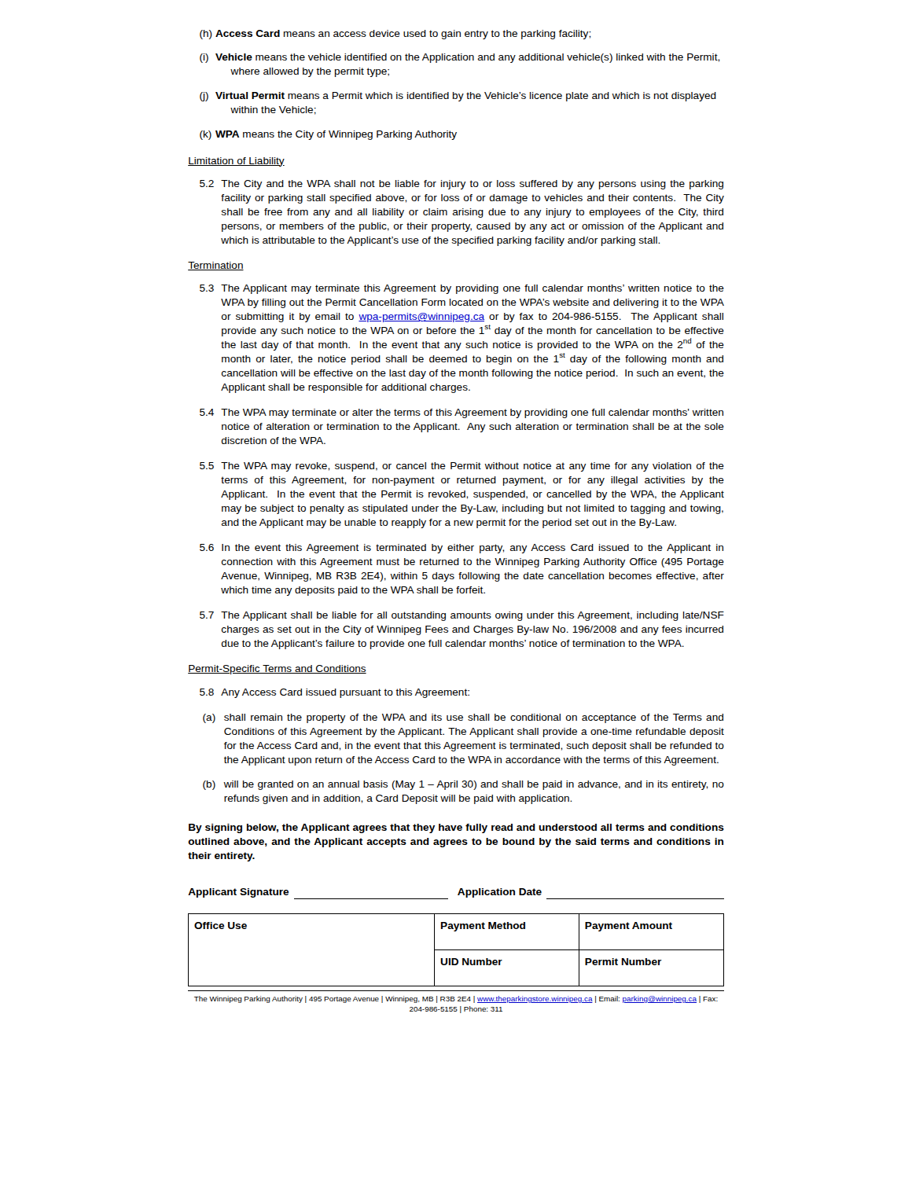(h)
Access Card means an access device used to gain entry to the parking facility;
(i)
Vehicle means the vehicle identified on the Application and any additional vehicle(s) linked with the Permit, where allowed by the permit type;
(j)
Virtual Permit means a Permit which is identified by the Vehicle’s licence plate and which is not displayed within the Vehicle;
(k)
WPA means the City of Winnipeg Parking Authority
Limitation of Liability
5.2
The City and the WPA shall not be liable for injury to or loss suffered by any persons using the parking facility or parking stall specified above, or for loss of or damage to vehicles and their contents. The City shall be free from any and all liability or claim arising due to any injury to employees of the City, third persons, or members of the public, or their property, caused by any act or omission of the Applicant and which is attributable to the Applicant’s use of the specified parking facility and/or parking stall.
Termination
5.3
The Applicant may terminate this Agreement by providing one full calendar months’ written notice to the WPA by filling out the Permit Cancellation Form located on the WPA’s website and delivering it to the WPA or submitting it by email to wpa-permits@winnipeg.ca or by fax to 204-986-5155. The Applicant shall provide any such notice to the WPA on or before the 1st day of the month for cancellation to be effective the last day of that month. In the event that any such notice is provided to the WPA on the 2nd of the month or later, the notice period shall be deemed to begin on the 1st day of the following month and cancellation will be effective on the last day of the month following the notice period. In such an event, the Applicant shall be responsible for additional charges.
5.4
The WPA may terminate or alter the terms of this Agreement by providing one full calendar months' written notice of alteration or termination to the Applicant. Any such alteration or termination shall be at the sole discretion of the WPA.
5.5
The WPA may revoke, suspend, or cancel the Permit without notice at any time for any violation of the terms of this Agreement, for non-payment or returned payment, or for any illegal activities by the Applicant. In the event that the Permit is revoked, suspended, or cancelled by the WPA, the Applicant may be subject to penalty as stipulated under the By-Law, including but not limited to tagging and towing, and the Applicant may be unable to reapply for a new permit for the period set out in the By-Law.
5.6
In the event this Agreement is terminated by either party, any Access Card issued to the Applicant in connection with this Agreement must be returned to the Winnipeg Parking Authority Office (495 Portage Avenue, Winnipeg, MB R3B 2E4), within 5 days following the date cancellation becomes effective, after which time any deposits paid to the WPA shall be forfeit.
5.7
The Applicant shall be liable for all outstanding amounts owing under this Agreement, including late/NSF charges as set out in the City of Winnipeg Fees and Charges By-law No. 196/2008 and any fees incurred due to the Applicant’s failure to provide one full calendar months’ notice of termination to the WPA.
Permit-Specific Terms and Conditions
5.8
Any Access Card issued pursuant to this Agreement:
(a)
shall remain the property of the WPA and its use shall be conditional on acceptance of the Terms and Conditions of this Agreement by the Applicant. The Applicant shall provide a one-time refundable deposit for the Access Card and, in the event that this Agreement is terminated, such deposit shall be refunded to the Applicant upon return of the Access Card to the WPA in accordance with the terms of this Agreement.
(b)
will be granted on an annual basis (May 1 – April 30) and shall be paid in advance, and in its entirety, no refunds given and in addition, a Card Deposit will be paid with application.
By signing below, the Applicant agrees that they have fully read and understood all terms and conditions outlined above, and the Applicant accepts and agrees to be bound by the said terms and conditions in their entirety.
Applicant Signature Application Date
| Office Use | Payment Method | Payment Amount |
| UID Number | Permit Number |
The Winnipeg Parking Authority | 495 Portage Avenue | Winnipeg, MB | R3B 2E4 | www.theparkingstore.winnipeg.ca | Email: parking@winnipeg.ca | Fax: 204-986-5155 | Phone: 311